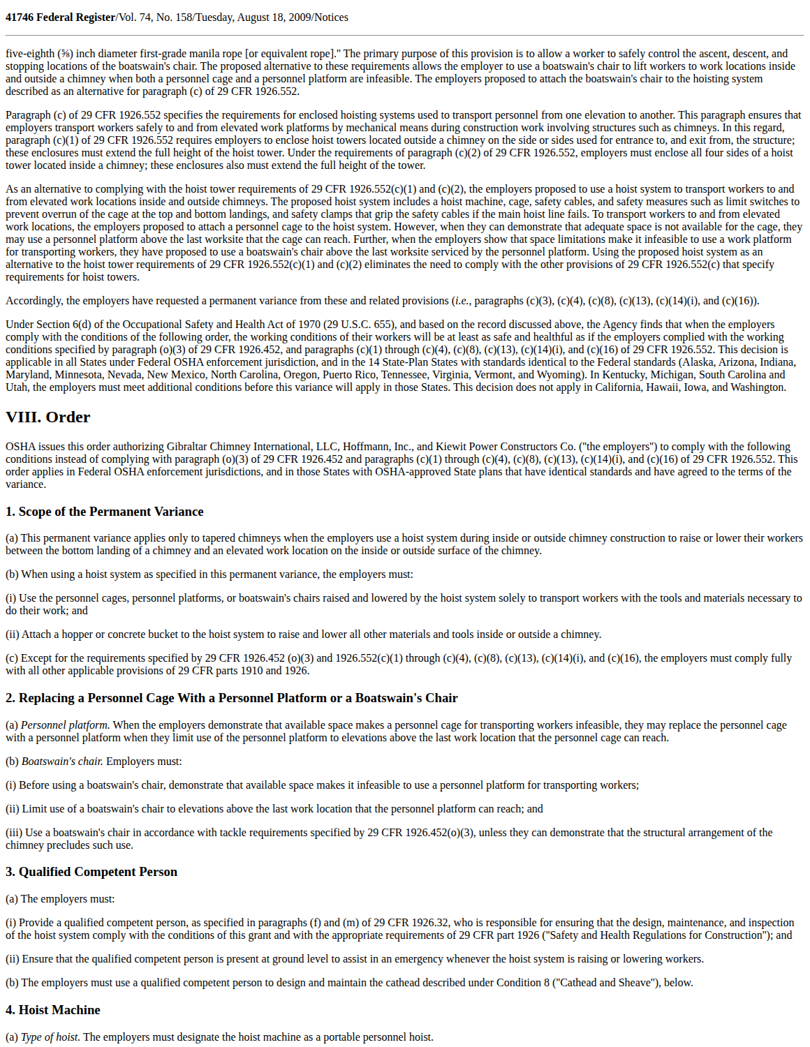41746 Federal Register/Vol. 74, No. 158/Tuesday, August 18, 2009/Notices
five-eighth (⅝) inch diameter first-grade manila rope [or equivalent rope].'' The primary purpose of this provision is to allow a worker to safely control the ascent, descent, and stopping locations of the boatswain's chair. The proposed alternative to these requirements allows the employer to use a boatswain's chair to lift workers to work locations inside and outside a chimney when both a personnel cage and a personnel platform are infeasible. The employers proposed to attach the boatswain's chair to the hoisting system described as an alternative for paragraph (c) of 29 CFR 1926.552.
Paragraph (c) of 29 CFR 1926.552 specifies the requirements for enclosed hoisting systems used to transport personnel from one elevation to another. This paragraph ensures that employers transport workers safely to and from elevated work platforms by mechanical means during construction work involving structures such as chimneys. In this regard, paragraph (c)(1) of 29 CFR 1926.552 requires employers to enclose hoist towers located outside a chimney on the side or sides used for entrance to, and exit from, the structure; these enclosures must extend the full height of the hoist tower. Under the requirements of paragraph (c)(2) of 29 CFR 1926.552, employers must enclose all four sides of a hoist tower located inside a chimney; these enclosures also must extend the full height of the tower.
As an alternative to complying with the hoist tower requirements of 29 CFR 1926.552(c)(1) and (c)(2), the employers proposed to use a hoist system to transport workers to and from elevated work locations inside and outside chimneys. The proposed hoist system includes a hoist machine, cage, safety cables, and safety measures such as limit switches to prevent overrun of the cage at the top and bottom landings, and safety clamps that grip the safety cables if the main hoist line fails. To transport workers to and from elevated work locations, the employers proposed to attach a personnel cage to the hoist system. However, when they can demonstrate that adequate space is not available for the cage, they may use a personnel platform above the last worksite that the cage can reach. Further, when the employers show that space limitations make it infeasible to use a work platform for transporting workers, they have proposed to use a boatswain's chair above the last worksite serviced by the personnel platform. Using the proposed hoist system as an alternative to the hoist tower requirements of 29 CFR 1926.552(c)(1) and (c)(2) eliminates the need to comply with the other provisions of 29 CFR 1926.552(c) that specify requirements for hoist towers.
Accordingly, the employers have requested a permanent variance from these and related provisions (i.e., paragraphs (c)(3), (c)(4), (c)(8), (c)(13), (c)(14)(i), and (c)(16)).
Under Section 6(d) of the Occupational Safety and Health Act of 1970 (29 U.S.C. 655), and based on the record discussed above, the Agency finds that when the employers comply with the conditions of the following order, the working conditions of their workers will be at least as safe and healthful as if the employers complied with the working conditions specified by paragraph (o)(3) of 29 CFR 1926.452, and paragraphs (c)(1) through (c)(4), (c)(8), (c)(13), (c)(14)(i), and (c)(16) of 29 CFR 1926.552. This decision is applicable in all States under Federal OSHA enforcement jurisdiction, and in the 14 State-Plan States with standards identical to the Federal standards (Alaska, Arizona, Indiana, Maryland, Minnesota, Nevada, New Mexico, North Carolina, Oregon, Puerto Rico, Tennessee, Virginia, Vermont, and Wyoming). In Kentucky, Michigan, South Carolina and Utah, the employers must meet additional conditions before this variance will apply in those States. This decision does not apply in California, Hawaii, Iowa, and Washington.
VIII. Order
OSHA issues this order authorizing Gibraltar Chimney International, LLC, Hoffmann, Inc., and Kiewit Power Constructors Co. (''the employers'') to comply with the following conditions instead of complying with paragraph (o)(3) of 29 CFR 1926.452 and paragraphs (c)(1) through (c)(4), (c)(8), (c)(13), (c)(14)(i), and (c)(16) of 29 CFR 1926.552. This order applies in Federal OSHA enforcement jurisdictions, and in those States with OSHA-approved State plans that have identical standards and have agreed to the terms of the variance.
1. Scope of the Permanent Variance
(a) This permanent variance applies only to tapered chimneys when the employers use a hoist system during inside or outside chimney construction to raise or lower their workers between the bottom landing of a chimney and an elevated work location on the inside or outside surface of the chimney.
(b) When using a hoist system as specified in this permanent variance, the employers must:
(i) Use the personnel cages, personnel platforms, or boatswain's chairs raised and lowered by the hoist system solely to transport workers with the tools and materials necessary to do their work; and
(ii) Attach a hopper or concrete bucket to the hoist system to raise and lower all other materials and tools inside or outside a chimney.
(c) Except for the requirements specified by 29 CFR 1926.452 (o)(3) and 1926.552(c)(1) through (c)(4), (c)(8), (c)(13), (c)(14)(i), and (c)(16), the employers must comply fully with all other applicable provisions of 29 CFR parts 1910 and 1926.
2. Replacing a Personnel Cage With a Personnel Platform or a Boatswain's Chair
(a) Personnel platform. When the employers demonstrate that available space makes a personnel cage for transporting workers infeasible, they may replace the personnel cage with a personnel platform when they limit use of the personnel platform to elevations above the last work location that the personnel cage can reach.
(b) Boatswain's chair. Employers must:
(i) Before using a boatswain's chair, demonstrate that available space makes it infeasible to use a personnel platform for transporting workers;
(ii) Limit use of a boatswain's chair to elevations above the last work location that the personnel platform can reach; and
(iii) Use a boatswain's chair in accordance with tackle requirements specified by 29 CFR 1926.452(o)(3), unless they can demonstrate that the structural arrangement of the chimney precludes such use.
3. Qualified Competent Person
(a) The employers must:
(i) Provide a qualified competent person, as specified in paragraphs (f) and (m) of 29 CFR 1926.32, who is responsible for ensuring that the design, maintenance, and inspection of the hoist system comply with the conditions of this grant and with the appropriate requirements of 29 CFR part 1926 (''Safety and Health Regulations for Construction''); and
(ii) Ensure that the qualified competent person is present at ground level to assist in an emergency whenever the hoist system is raising or lowering workers.
(b) The employers must use a qualified competent person to design and maintain the cathead described under Condition 8 (''Cathead and Sheave''), below.
4. Hoist Machine
(a) Type of hoist. The employers must designate the hoist machine as a portable personnel hoist.